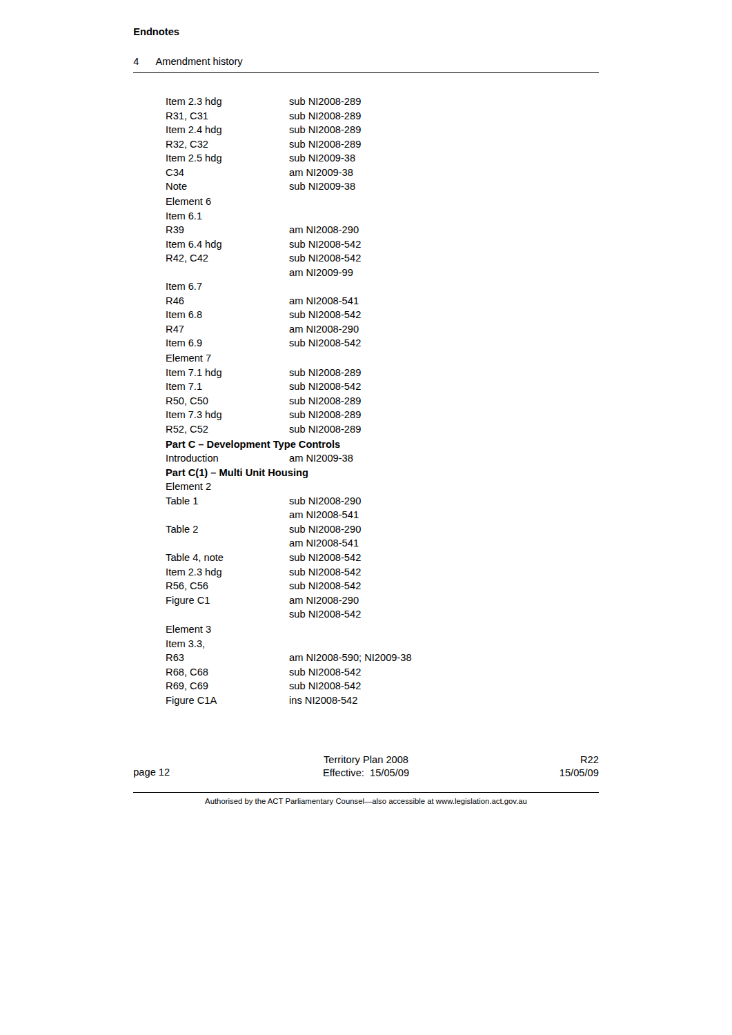Endnotes
4
Amendment history
| Item 2.3 hdg | sub NI2008-289 |
| R31, C31 | sub NI2008-289 |
| Item 2.4 hdg | sub NI2008-289 |
| R32, C32 | sub NI2008-289 |
| Item 2.5 hdg | sub NI2009-38 |
| C34 | am NI2009-38 |
| Note | sub NI2009-38 |
| Element 6 | |
| Item 6.1 | |
| R39 | am NI2008-290 |
| Item 6.4 hdg | sub NI2008-542 |
| R42, C42 | sub NI2008-542 |
| | am NI2009-99 |
| Item 6.7 | |
| R46 | am NI2008-541 |
| Item 6.8 | sub NI2008-542 |
| R47 | am NI2008-290 |
| Item 6.9 | sub NI2008-542 |
| Element 7 | |
| Item 7.1 hdg | sub NI2008-289 |
| Item 7.1 | sub NI2008-542 |
| R50, C50 | sub NI2008-289 |
| Item 7.3 hdg | sub NI2008-289 |
| R52, C52 | sub NI2008-289 |
| Part C – Development Type Controls |
| Introduction | am NI2009-38 |
| Part C(1) – Multi Unit Housing |
| Element 2 | |
| Table 1 | sub NI2008-290 |
| | am NI2008-541 |
| Table 2 | sub NI2008-290 |
| | am NI2008-541 |
| Table 4, note | sub NI2008-542 |
| Item 2.3 hdg | sub NI2008-542 |
| R56, C56 | sub NI2008-542 |
| Figure C1 | am NI2008-290 |
| | sub NI2008-542 |
| Element 3 | |
| Item 3.3, | |
| R63 | am NI2008-590; NI2009-38 |
| R68, C68 | sub NI2008-542 |
| R69, C69 | sub NI2008-542 |
| Figure C1A | ins NI2008-542 |
page 12
Territory Plan 2008
Effective: 15/05/09
R22
15/05/09
Authorised by the ACT Parliamentary Counsel—also accessible at www.legislation.act.gov.au